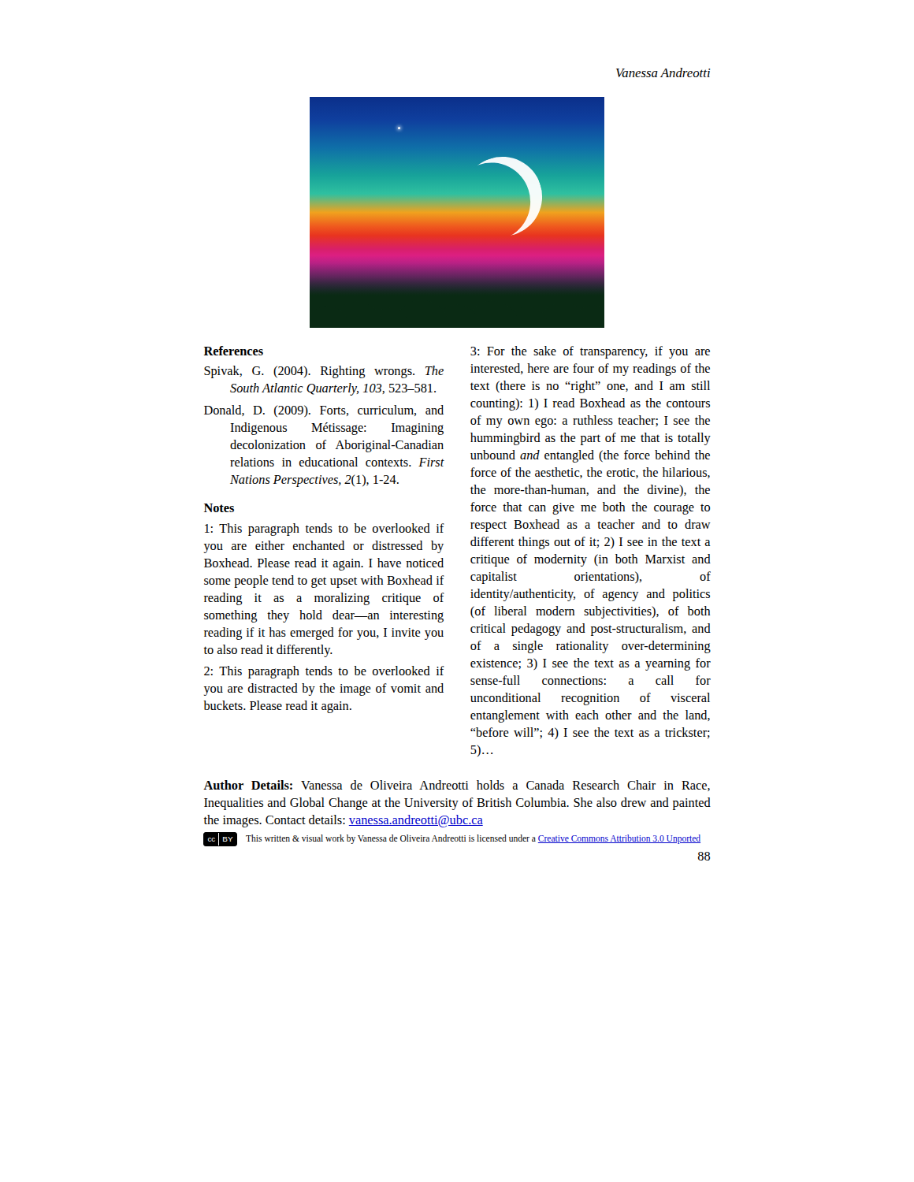Vanessa Andreotti
References
Spivak, G. (2004). Righting wrongs. The South Atlantic Quarterly, 103, 523–581.
Donald, D. (2009). Forts, curriculum, and Indigenous Métissage: Imagining decolonization of Aboriginal-Canadian relations in educational contexts. First Nations Perspectives, 2(1), 1-24.
Notes
1: This paragraph tends to be overlooked if you are either enchanted or distressed by Boxhead. Please read it again. I have noticed some people tend to get upset with Boxhead if reading it as a moralizing critique of something they hold dear—an interesting reading if it has emerged for you, I invite you to also read it differently.
2: This paragraph tends to be overlooked if you are distracted by the image of vomit and buckets. Please read it again.
3: For the sake of transparency, if you are interested, here are four of my readings of the text (there is no “right” one, and I am still counting): 1) I read Boxhead as the contours of my own ego: a ruthless teacher; I see the hummingbird as the part of me that is totally unbound and entangled (the force behind the force of the aesthetic, the erotic, the hilarious, the more-than-human, and the divine), the force that can give me both the courage to respect Boxhead as a teacher and to draw different things out of it; 2) I see in the text a critique of modernity (in both Marxist and capitalist orientations), of identity/authenticity, of agency and politics (of liberal modern subjectivities), of both critical pedagogy and post-structuralism, and of a single rationality over-determining existence; 3) I see the text as a yearning for sense-full connections: a call for unconditional recognition of visceral entanglement with each other and the land, “before will”; 4) I see the text as a trickster; 5)…
Author Details: Vanessa de Oliveira Andreotti holds a Canada Research Chair in Race, Inequalities and Global Change at the University of British Columbia. She also drew and painted the images. Contact details: vanessa.andreotti@ubc.ca
cc BY This written & visual work by Vanessa de Oliveira Andreotti is licensed under a Creative Commons Attribution 3.0 Unported
88